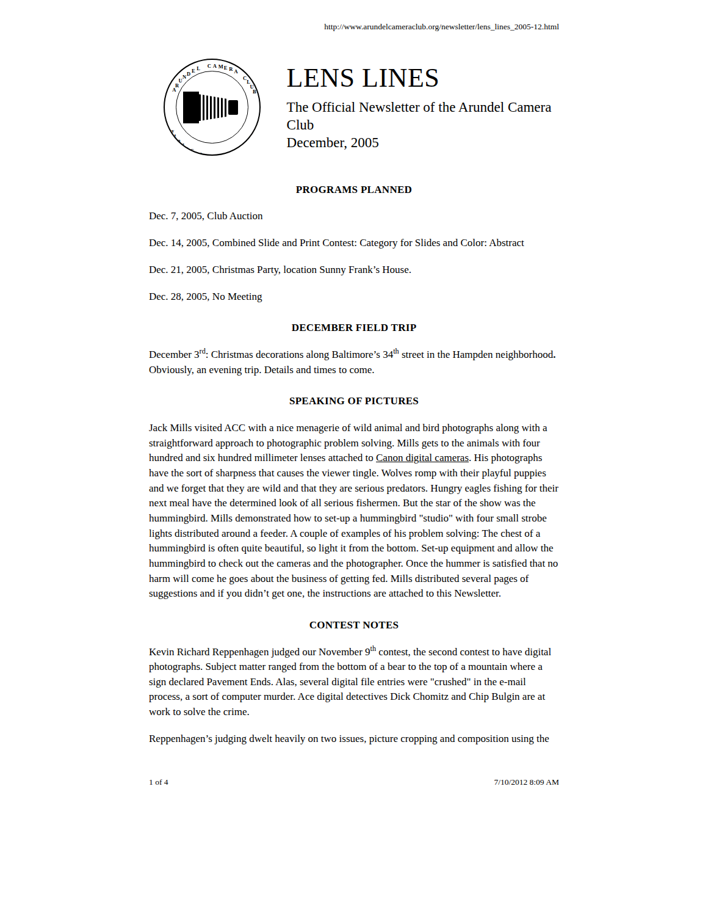http://www.arundelcameraclub.org/newsletter/lens_lines_2005-12.html
A R U N D E L C A M E R A C L U B A n n e A r u n d e l C o u n t y
LENS LINES
The Official Newsletter of the Arundel Camera Club
December, 2005
PROGRAMS PLANNED
Dec. 7, 2005, Club Auction
Dec. 14, 2005, Combined Slide and Print Contest: Category for Slides and Color: Abstract
Dec. 21, 2005, Christmas Party, location Sunny Frank’s House.
Dec. 28, 2005, No Meeting
DECEMBER FIELD TRIP
December 3rd: Christmas decorations along Baltimore’s 34th street in the Hampden neighborhood. Obviously, an evening trip. Details and times to come.
SPEAKING OF PICTURES
Jack Mills visited ACC with a nice menagerie of wild animal and bird photographs along with a straightforward approach to photographic problem solving. Mills gets to the animals with four hundred and six hundred millimeter lenses attached to Canon digital cameras. His photographs have the sort of sharpness that causes the viewer tingle. Wolves romp with their playful puppies and we forget that they are wild and that they are serious predators. Hungry eagles fishing for their next meal have the determined look of all serious fishermen. But the star of the show was the hummingbird. Mills demonstrated how to set-up a hummingbird "studio" with four small strobe lights distributed around a feeder. A couple of examples of his problem solving: The chest of a hummingbird is often quite beautiful, so light it from the bottom. Set-up equipment and allow the hummingbird to check out the cameras and the photographer. Once the hummer is satisfied that no harm will come he goes about the business of getting fed. Mills distributed several pages of suggestions and if you didn’t get one, the instructions are attached to this Newsletter.
CONTEST NOTES
Kevin Richard Reppenhagen judged our November 9th contest, the second contest to have digital photographs. Subject matter ranged from the bottom of a bear to the top of a mountain where a sign declared Pavement Ends. Alas, several digital file entries were "crushed" in the e-mail process, a sort of computer murder. Ace digital detectives Dick Chomitz and Chip Bulgin are at work to solve the crime.
Reppenhagen’s judging dwelt heavily on two issues, picture cropping and composition using the
1 of 4
7/10/2012 8:09 AM